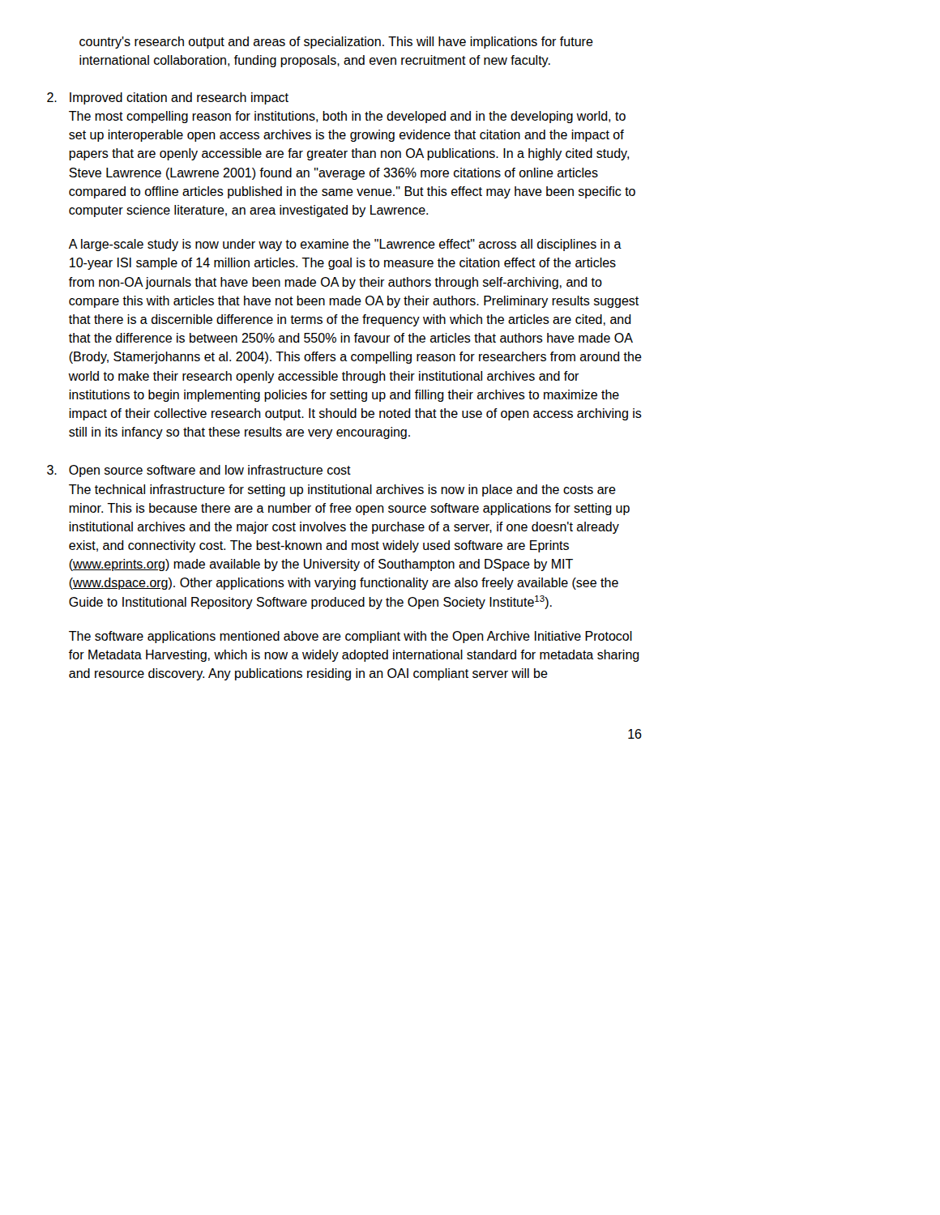country's research output and areas of specialization. This will have implications for future international collaboration, funding proposals, and even recruitment of new faculty.
Improved citation and research impact The most compelling reason for institutions, both in the developed and in the developing world, to set up interoperable open access archives is the growing evidence that citation and the impact of papers that are openly accessible are far greater than non OA publications. In a highly cited study, Steve Lawrence (Lawrene 2001) found an "average of 336% more citations of online articles compared to offline articles published in the same venue." But this effect may have been specific to computer science literature, an area investigated by Lawrence.
A large-scale study is now under way to examine the "Lawrence effect" across all disciplines in a 10-year ISI sample of 14 million articles. The goal is to measure the citation effect of the articles from non-OA journals that have been made OA by their authors through self-archiving, and to compare this with articles that have not been made OA by their authors. Preliminary results suggest that there is a discernible difference in terms of the frequency with which the articles are cited, and that the difference is between 250% and 550% in favour of the articles that authors have made OA (Brody, Stamerjohanns et al. 2004). This offers a compelling reason for researchers from around the world to make their research openly accessible through their institutional archives and for institutions to begin implementing policies for setting up and filling their archives to maximize the impact of their collective research output. It should be noted that the use of open access archiving is still in its infancy so that these results are very encouraging.
Open source software and low infrastructure cost The technical infrastructure for setting up institutional archives is now in place and the costs are minor. This is because there are a number of free open source software applications for setting up institutional archives and the major cost involves the purchase of a server, if one doesn't already exist, and connectivity cost. The best-known and most widely used software are Eprints (www.eprints.org) made available by the University of Southampton and DSpace by MIT (www.dspace.org). Other applications with varying functionality are also freely available (see the Guide to Institutional Repository Software produced by the Open Society Institute13).
The software applications mentioned above are compliant with the Open Archive Initiative Protocol for Metadata Harvesting, which is now a widely adopted international standard for metadata sharing and resource discovery. Any publications residing in an OAI compliant server will be
16